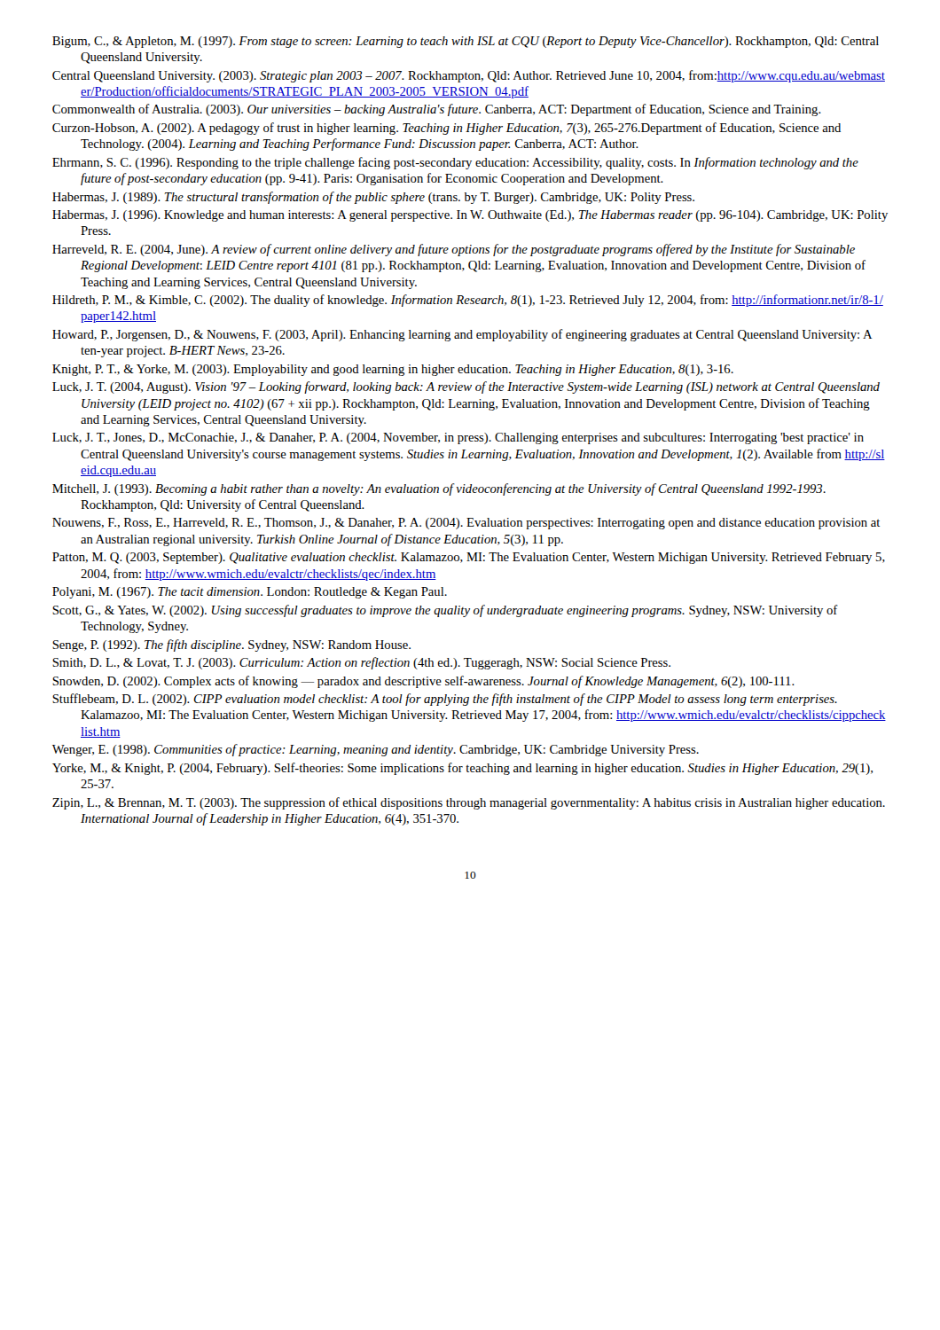Bigum, C., & Appleton, M. (1997). From stage to screen: Learning to teach with ISL at CQU (Report to Deputy Vice-Chancellor). Rockhampton, Qld: Central Queensland University.
Central Queensland University. (2003). Strategic plan 2003 – 2007. Rockhampton, Qld: Author. Retrieved June 10, 2004, from:http://www.cqu.edu.au/webmaster/Production/officialdocuments/STRATEGIC_PLAN_2003-2005_VERSION_04.pdf
Commonwealth of Australia. (2003). Our universities – backing Australia's future. Canberra, ACT: Department of Education, Science and Training.
Curzon-Hobson, A. (2002). A pedagogy of trust in higher learning. Teaching in Higher Education, 7(3), 265-276.Department of Education, Science and Technology. (2004). Learning and Teaching Performance Fund: Discussion paper. Canberra, ACT: Author.
Ehrmann, S. C. (1996). Responding to the triple challenge facing post-secondary education: Accessibility, quality, costs. In Information technology and the future of post-secondary education (pp. 9-41). Paris: Organisation for Economic Cooperation and Development.
Habermas, J. (1989). The structural transformation of the public sphere (trans. by T. Burger). Cambridge, UK: Polity Press.
Habermas, J. (1996). Knowledge and human interests: A general perspective. In W. Outhwaite (Ed.), The Habermas reader (pp. 96-104). Cambridge, UK: Polity Press.
Harreveld, R. E. (2004, June). A review of current online delivery and future options for the postgraduate programs offered by the Institute for Sustainable Regional Development: LEID Centre report 4101 (81 pp.). Rockhampton, Qld: Learning, Evaluation, Innovation and Development Centre, Division of Teaching and Learning Services, Central Queensland University.
Hildreth, P. M., & Kimble, C. (2002). The duality of knowledge. Information Research, 8(1), 1-23. Retrieved July 12, 2004, from: http://informationr.net/ir/8-1/paper142.html
Howard, P., Jorgensen, D., & Nouwens, F. (2003, April). Enhancing learning and employability of engineering graduates at Central Queensland University: A ten-year project. B-HERT News, 23-26.
Knight, P. T., & Yorke, M. (2003). Employability and good learning in higher education. Teaching in Higher Education, 8(1), 3-16.
Luck, J. T. (2004, August). Vision '97 – Looking forward, looking back: A review of the Interactive System-wide Learning (ISL) network at Central Queensland University (LEID project no. 4102) (67 + xii pp.). Rockhampton, Qld: Learning, Evaluation, Innovation and Development Centre, Division of Teaching and Learning Services, Central Queensland University.
Luck, J. T., Jones, D., McConachie, J., & Danaher, P. A. (2004, November, in press). Challenging enterprises and subcultures: Interrogating 'best practice' in Central Queensland University's course management systems. Studies in Learning, Evaluation, Innovation and Development, 1(2). Available from http://sleid.cqu.edu.au
Mitchell, J. (1993). Becoming a habit rather than a novelty: An evaluation of videoconferencing at the University of Central Queensland 1992-1993. Rockhampton, Qld: University of Central Queensland.
Nouwens, F., Ross, E., Harreveld, R. E., Thomson, J., & Danaher, P. A. (2004). Evaluation perspectives: Interrogating open and distance education provision at an Australian regional university. Turkish Online Journal of Distance Education, 5(3), 11 pp.
Patton, M. Q. (2003, September). Qualitative evaluation checklist. Kalamazoo, MI: The Evaluation Center, Western Michigan University. Retrieved February 5, 2004, from: http://www.wmich.edu/evalctr/checklists/qec/index.htm
Polyani, M. (1967). The tacit dimension. London: Routledge & Kegan Paul.
Scott, G., & Yates, W. (2002). Using successful graduates to improve the quality of undergraduate engineering programs. Sydney, NSW: University of Technology, Sydney.
Senge, P. (1992). The fifth discipline. Sydney, NSW: Random House.
Smith, D. L., & Lovat, T. J. (2003). Curriculum: Action on reflection (4th ed.). Tuggeragh, NSW: Social Science Press.
Snowden, D. (2002). Complex acts of knowing — paradox and descriptive self-awareness. Journal of Knowledge Management, 6(2), 100-111.
Stufflebeam, D. L. (2002). CIPP evaluation model checklist: A tool for applying the fifth instalment of the CIPP Model to assess long term enterprises. Kalamazoo, MI: The Evaluation Center, Western Michigan University. Retrieved May 17, 2004, from: http://www.wmich.edu/evalctr/checklists/cippchecklist.htm
Wenger, E. (1998). Communities of practice: Learning, meaning and identity. Cambridge, UK: Cambridge University Press.
Yorke, M., & Knight, P. (2004, February). Self-theories: Some implications for teaching and learning in higher education. Studies in Higher Education, 29(1), 25-37.
Zipin, L., & Brennan, M. T. (2003). The suppression of ethical dispositions through managerial governmentality: A habitus crisis in Australian higher education. International Journal of Leadership in Higher Education, 6(4), 351-370.
10